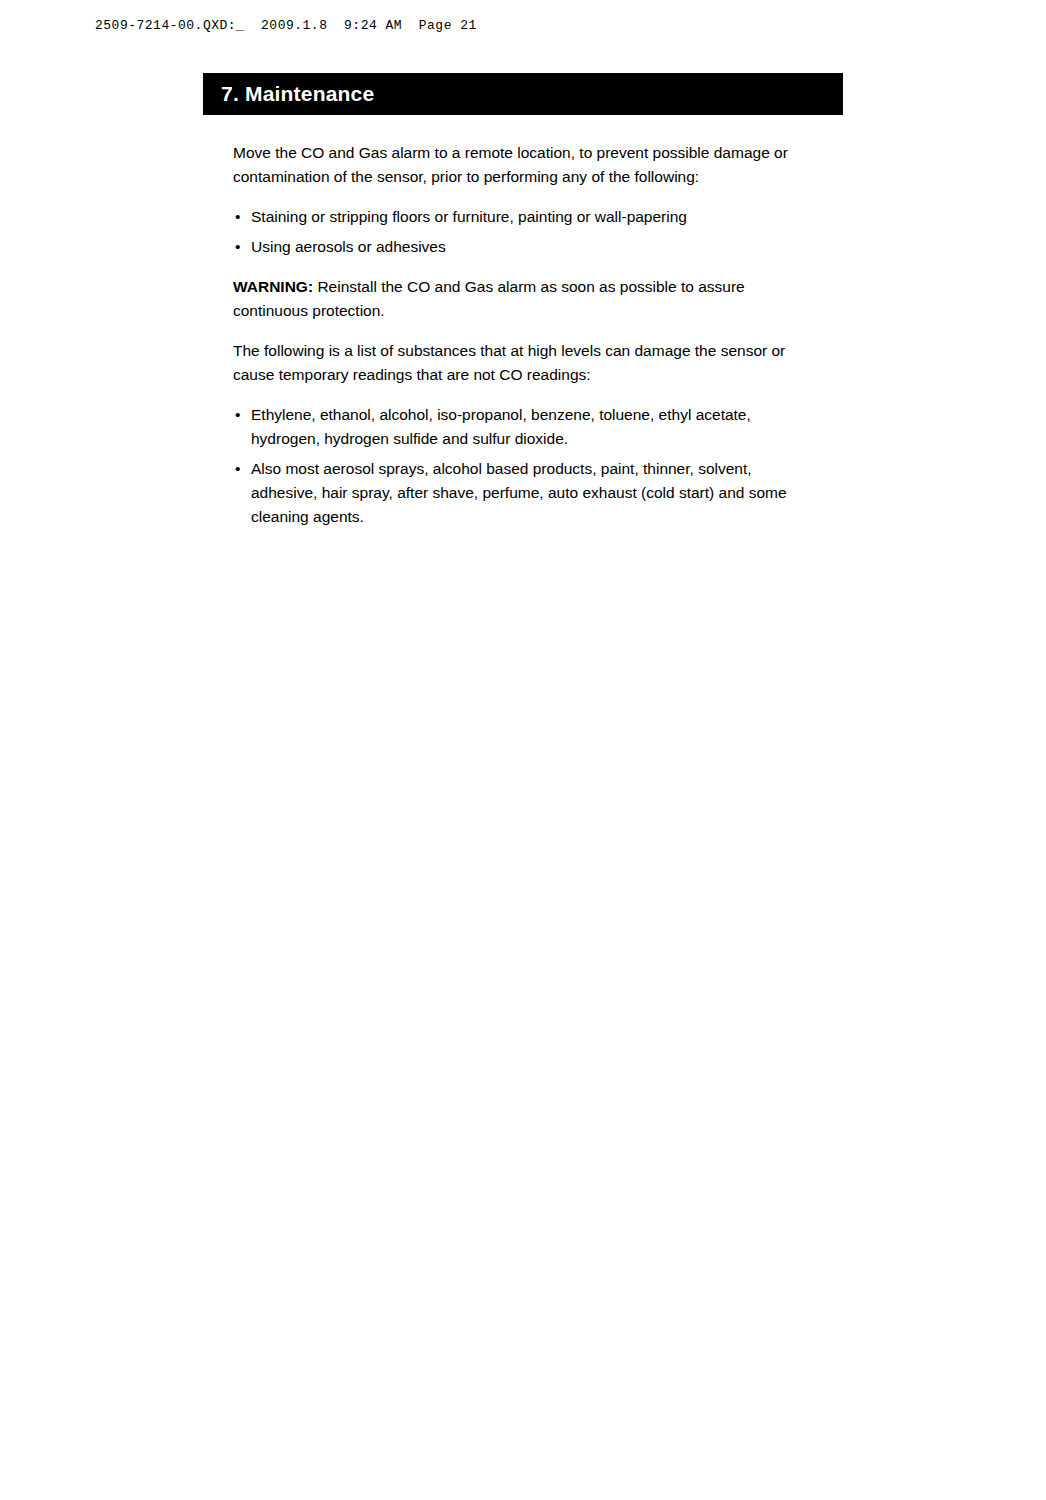2509-7214-00.QXD:_ 2009.1.8 9:24 AM Page 21
7. Maintenance
Move the CO and Gas alarm to a remote location, to prevent possible damage or contamination of the sensor, prior to performing any of the following:
Staining or stripping floors or furniture, painting or wall-papering
Using aerosols or adhesives
WARNING: Reinstall the CO and Gas alarm as soon as possible to assure continuous protection.
The following is a list of substances that at high levels can damage the sensor or cause temporary readings that are not CO readings:
Ethylene, ethanol, alcohol, iso-propanol, benzene, toluene, ethyl acetate, hydrogen, hydrogen sulfide and sulfur dioxide.
Also most aerosol sprays, alcohol based products, paint, thinner, solvent, adhesive, hair spray, after shave, perfume, auto exhaust (cold start) and some cleaning agents.